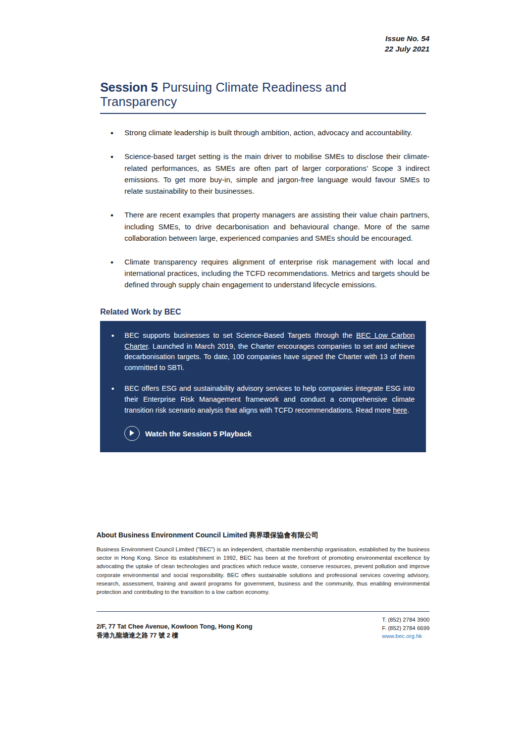Issue No. 54
22 July 2021
Session 5 Pursuing Climate Readiness and Transparency
Strong climate leadership is built through ambition, action, advocacy and accountability.
Science-based target setting is the main driver to mobilise SMEs to disclose their climate-related performances, as SMEs are often part of larger corporations’ Scope 3 indirect emissions. To get more buy-in, simple and jargon-free language would favour SMEs to relate sustainability to their businesses.
There are recent examples that property managers are assisting their value chain partners, including SMEs, to drive decarbonisation and behavioural change. More of the same collaboration between large, experienced companies and SMEs should be encouraged.
Climate transparency requires alignment of enterprise risk management with local and international practices, including the TCFD recommendations. Metrics and targets should be defined through supply chain engagement to understand lifecycle emissions.
Related Work by BEC
BEC supports businesses to set Science-Based Targets through the BEC Low Carbon Charter. Launched in March 2019, the Charter encourages companies to set and achieve decarbonisation targets. To date, 100 companies have signed the Charter with 13 of them committed to SBTi.
BEC offers ESG and sustainability advisory services to help companies integrate ESG into their Enterprise Risk Management framework and conduct a comprehensive climate transition risk scenario analysis that aligns with TCFD recommendations. Read more here.
Watch the Session 5 Playback
About Business Environment Council Limited 商界環保協會有限公司
Business Environment Council Limited (“BEC”) is an independent, charitable membership organisation, established by the business sector in Hong Kong. Since its establishment in 1992, BEC has been at the forefront of promoting environmental excellence by advocating the uptake of clean technologies and practices which reduce waste, conserve resources, prevent pollution and improve corporate environmental and social responsibility. BEC offers sustainable solutions and professional services covering advisory, research, assessment, training and award programs for government, business and the community, thus enabling environmental protection and contributing to the transition to a low carbon economy.
2/F, 77 Tat Chee Avenue, Kowloon Tong, Hong Kong
香港九龍塘達之路 77 號 2 樓
T. (852) 2784 3900
F. (852) 2784 6699
www.bec.org.hk